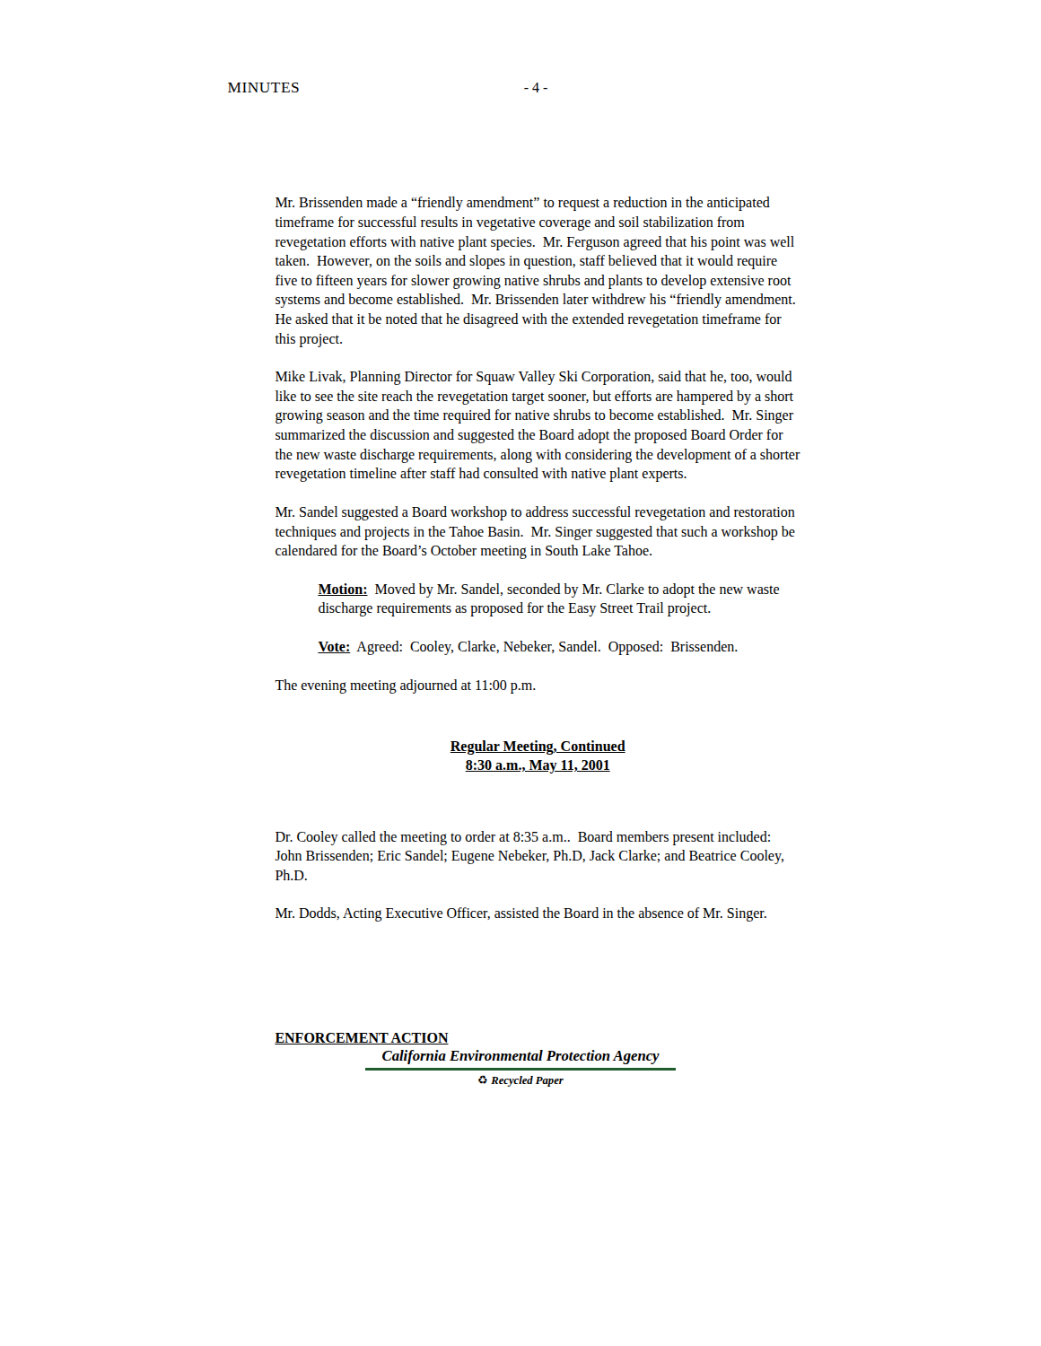MINUTES - 4 -
Mr. Brissenden made a “friendly amendment” to request a reduction in the anticipated timeframe for successful results in vegetative coverage and soil stabilization from revegetation efforts with native plant species. Mr. Ferguson agreed that his point was well taken. However, on the soils and slopes in question, staff believed that it would require five to fifteen years for slower growing native shrubs and plants to develop extensive root systems and become established. Mr. Brissenden later withdrew his “friendly amendment. He asked that it be noted that he disagreed with the extended revegetation timeframe for this project.
Mike Livak, Planning Director for Squaw Valley Ski Corporation, said that he, too, would like to see the site reach the revegetation target sooner, but efforts are hampered by a short growing season and the time required for native shrubs to become established. Mr. Singer summarized the discussion and suggested the Board adopt the proposed Board Order for the new waste discharge requirements, along with considering the development of a shorter revegetation timeline after staff had consulted with native plant experts.
Mr. Sandel suggested a Board workshop to address successful revegetation and restoration techniques and projects in the Tahoe Basin. Mr. Singer suggested that such a workshop be calendared for the Board’s October meeting in South Lake Tahoe.
Motion: Moved by Mr. Sandel, seconded by Mr. Clarke to adopt the new waste discharge requirements as proposed for the Easy Street Trail project.
Vote: Agreed: Cooley, Clarke, Nebeker, Sandel. Opposed: Brissenden.
The evening meeting adjourned at 11:00 p.m.
Regular Meeting, Continued
8:30 a.m., May 11, 2001
Dr. Cooley called the meeting to order at 8:35 a.m.. Board members present included:
John Brissenden; Eric Sandel; Eugene Nebeker, Ph.D, Jack Clarke; and Beatrice Cooley, Ph.D.
Mr. Dodds, Acting Executive Officer, assisted the Board in the absence of Mr. Singer.
ENFORCEMENT ACTION
California Environmental Protection Agency
♻Recycled Paper